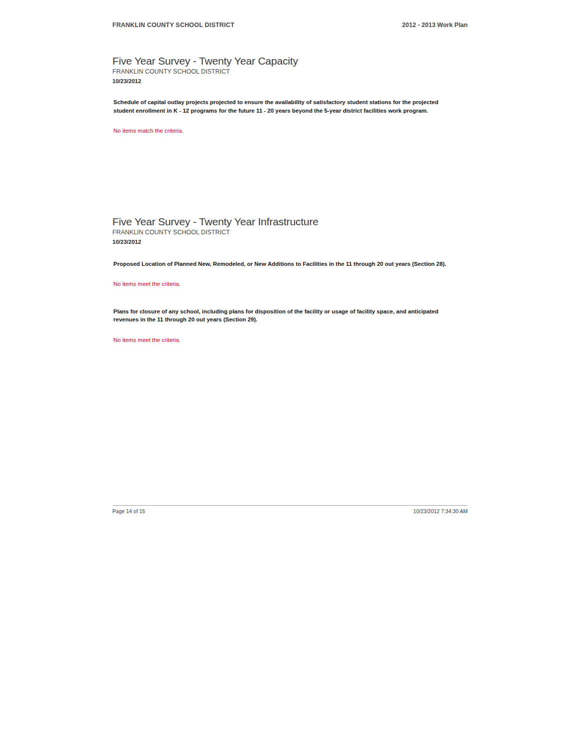FRANKLIN COUNTY SCHOOL DISTRICT
2012 - 2013 Work Plan
Five Year Survey - Twenty Year Capacity
FRANKLIN COUNTY SCHOOL DISTRICT
10/23/2012
Schedule of capital outlay projects projected to ensure the availability of satisfactory student stations for the projected student enrollment in K - 12 programs for the future 11 - 20 years beyond the 5-year district facilities work program.
No items match the criteria.
Five Year Survey - Twenty Year Infrastructure
FRANKLIN COUNTY SCHOOL DISTRICT
10/23/2012
Proposed Location of Planned New, Remodeled, or New Additions to Facilities in the 11 through 20 out years (Section 28).
No items meet the criteria.
Plans for closure of any school, including plans for disposition of the facility or usage of facility space, and anticipated revenues in the 11 through 20 out years (Section 29).
No items meet the criteria.
Page 14 of 15
10/23/2012 7:34:30 AM